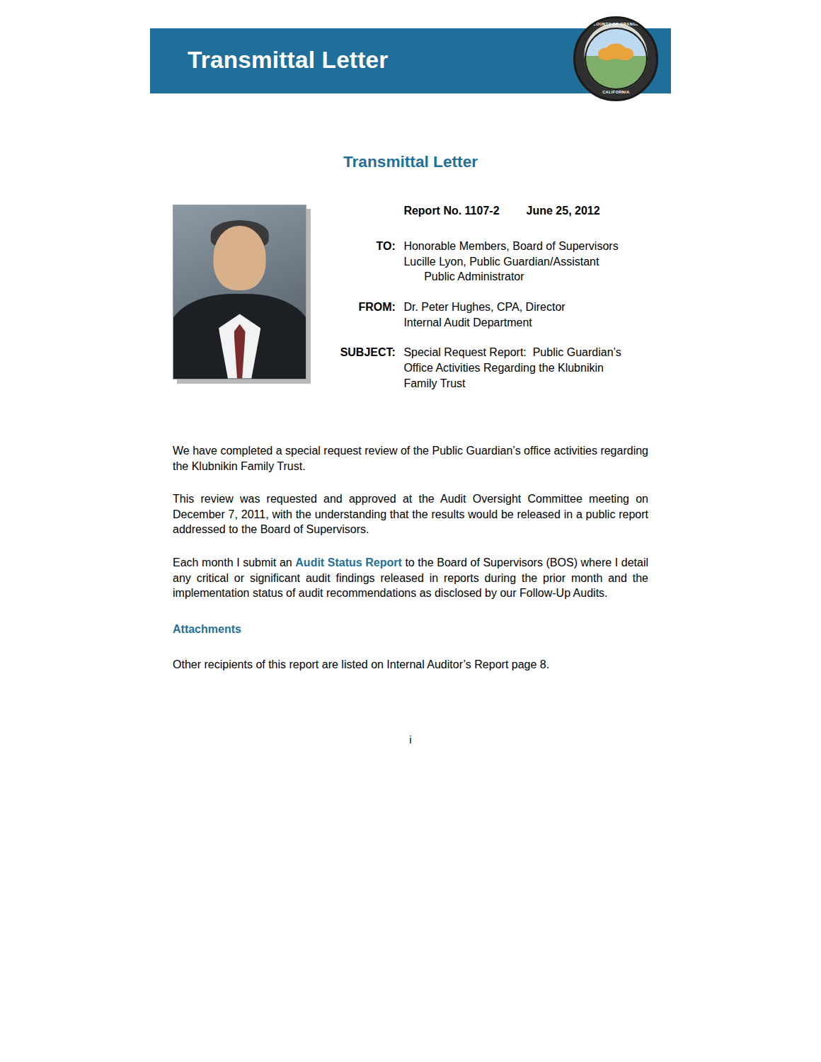Transmittal Letter
COUNTY OF ORANGE CALIFORNIA
Transmittal Letter
| | Report No. 1107-2 June 25, 2012 |
| TO: | Honorable Members, Board of Supervisors Lucille Lyon, Public Guardian/Assistant Public Administrator |
| FROM: | Dr. Peter Hughes, CPA, Director Internal Audit Department |
| SUBJECT: | Special Request Report: Public Guardian’s Office Activities Regarding the Klubnikin Family Trust |
We have completed a special request review of the Public Guardian’s office activities regarding the Klubnikin Family Trust.
This review was requested and approved at the Audit Oversight Committee meeting on December 7, 2011, with the understanding that the results would be released in a public report addressed to the Board of Supervisors.
Each month I submit an Audit Status Report to the Board of Supervisors (BOS) where I detail any critical or significant audit findings released in reports during the prior month and the implementation status of audit recommendations as disclosed by our Follow-Up Audits.
Attachments
Other recipients of this report are listed on Internal Auditor’s Report page 8.
i